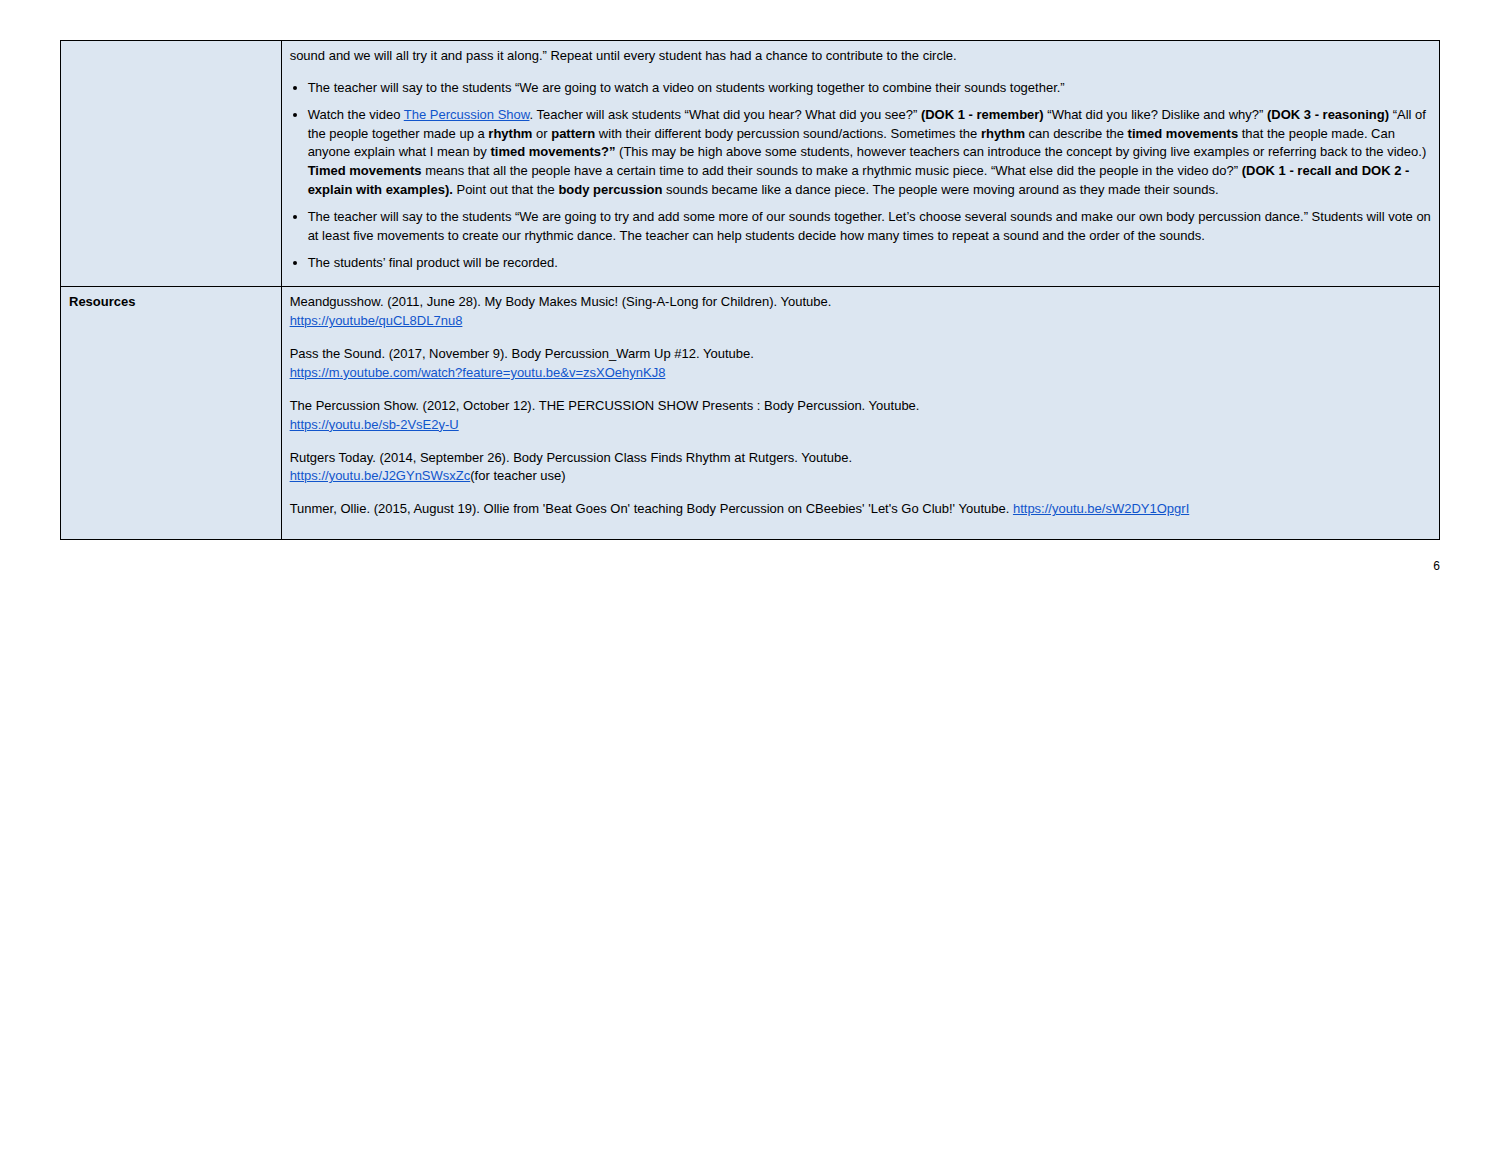| | sound and we will all try it and pass it along.” Repeat until every student has had a chance to contribute to the circle. The teacher will say to the students “We are going to watch a video on students working together to combine their sounds together.” Watch the video The Percussion Show . Teacher will ask students “What did you hear? What did you see?” (DOK 1 - remember) “What did you like? Dislike and why?” (DOK 3 - reasoning) “All of the people together made up a rhythm or pattern with their different body percussion sound/actions. Sometimes the rhythm can describe the timed movements that the people made. Can anyone explain what I mean by timed movements?” (This may be high above some students, however teachers can introduce the concept by giving live examples or referring back to the video.) Timed movements means that all the people have a certain time to add their sounds to make a rhythmic music piece. “What else did the people in the video do?” (DOK 1 - recall and DOK 2 - explain with examples). Point out that the body percussion sounds became like a dance piece. The people were moving around as they made their sounds. The teacher will say to the students “We are going to try and add some more of our sounds together. Let’s choose several sounds and make our own body percussion dance.” Students will vote on at least five movements to create our rhythmic dance. The teacher can help students decide how many times to repeat a sound and the order of the sounds. The students’ final product will be recorded. |
| Resources | Meandgusshow. (2011, June 28). My Body Makes Music! (Sing-A-Long for Children). Youtube. https://youtube/quCL8DL7nu8 Pass the Sound. (2017, November 9). Body Percussion_Warm Up #12. Youtube. https://m.youtube.com/watch?feature=youtu.be&v=zsXOehynKJ8 The Percussion Show. (2012, October 12). THE PERCUSSION SHOW Presents : Body Percussion. Youtube. https://youtu.be/sb-2VsE2y-U Rutgers Today. (2014, September 26). Body Percussion Class Finds Rhythm at Rutgers. Youtube. https://youtu.be/J2GYnSWsxZc (for teacher use) Tunmer, Ollie. (2015, August 19). Ollie from 'Beat Goes On' teaching Body Percussion on CBeebies' 'Let's Go Club!' Youtube. https://youtu.be/sW2DY1OpgrI |
6